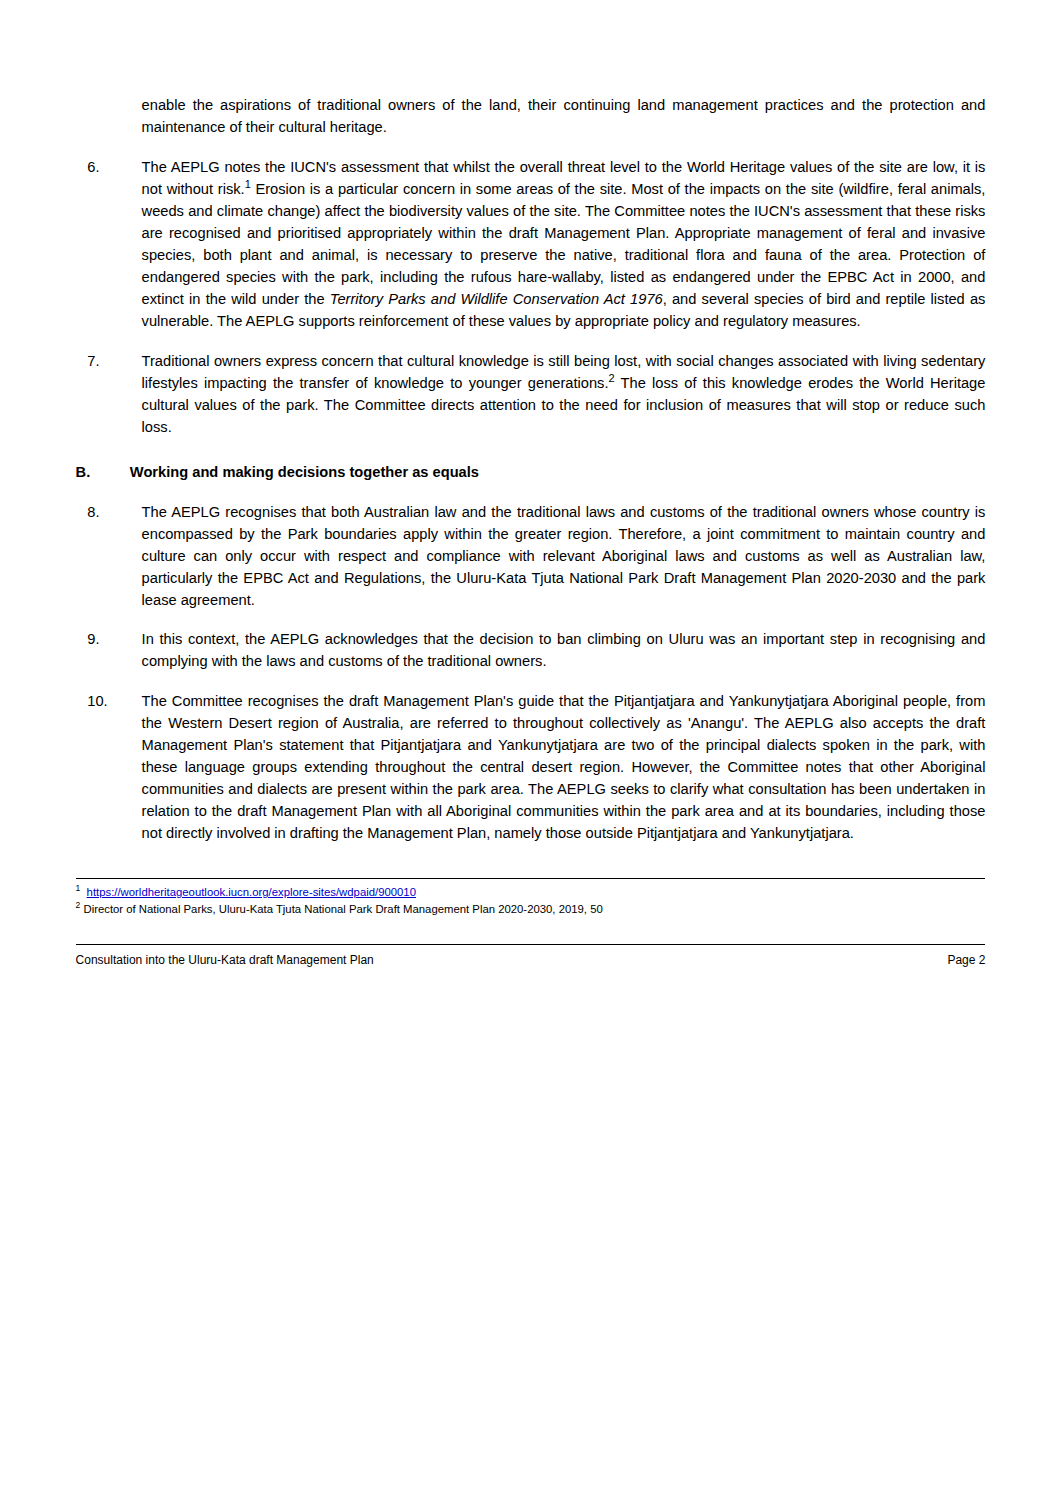enable the aspirations of traditional owners of the land, their continuing land management practices and the protection and maintenance of their cultural heritage.
6. The AEPLG notes the IUCN's assessment that whilst the overall threat level to the World Heritage values of the site are low, it is not without risk.1 Erosion is a particular concern in some areas of the site. Most of the impacts on the site (wildfire, feral animals, weeds and climate change) affect the biodiversity values of the site. The Committee notes the IUCN's assessment that these risks are recognised and prioritised appropriately within the draft Management Plan. Appropriate management of feral and invasive species, both plant and animal, is necessary to preserve the native, traditional flora and fauna of the area. Protection of endangered species with the park, including the rufous hare-wallaby, listed as endangered under the EPBC Act in 2000, and extinct in the wild under the Territory Parks and Wildlife Conservation Act 1976, and several species of bird and reptile listed as vulnerable. The AEPLG supports reinforcement of these values by appropriate policy and regulatory measures.
7. Traditional owners express concern that cultural knowledge is still being lost, with social changes associated with living sedentary lifestyles impacting the transfer of knowledge to younger generations.2 The loss of this knowledge erodes the World Heritage cultural values of the park. The Committee directs attention to the need for inclusion of measures that will stop or reduce such loss.
B. Working and making decisions together as equals
8. The AEPLG recognises that both Australian law and the traditional laws and customs of the traditional owners whose country is encompassed by the Park boundaries apply within the greater region. Therefore, a joint commitment to maintain country and culture can only occur with respect and compliance with relevant Aboriginal laws and customs as well as Australian law, particularly the EPBC Act and Regulations, the Uluru-Kata Tjuta National Park Draft Management Plan 2020-2030 and the park lease agreement.
9. In this context, the AEPLG acknowledges that the decision to ban climbing on Uluru was an important step in recognising and complying with the laws and customs of the traditional owners.
10. The Committee recognises the draft Management Plan's guide that the Pitjantjatjara and Yankunytjatjara Aboriginal people, from the Western Desert region of Australia, are referred to throughout collectively as 'Anangu'. The AEPLG also accepts the draft Management Plan's statement that Pitjantjatjara and Yankunytjatjara are two of the principal dialects spoken in the park, with these language groups extending throughout the central desert region. However, the Committee notes that other Aboriginal communities and dialects are present within the park area. The AEPLG seeks to clarify what consultation has been undertaken in relation to the draft Management Plan with all Aboriginal communities within the park area and at its boundaries, including those not directly involved in drafting the Management Plan, namely those outside Pitjantjatjara and Yankunytjatjara.
1 https://worldheritageoutlook.iucn.org/explore-sites/wdpaid/900010
2 Director of National Parks, Uluru-Kata Tjuta National Park Draft Management Plan 2020-2030, 2019, 50
Consultation into the Uluru-Kata draft Management Plan Page 2